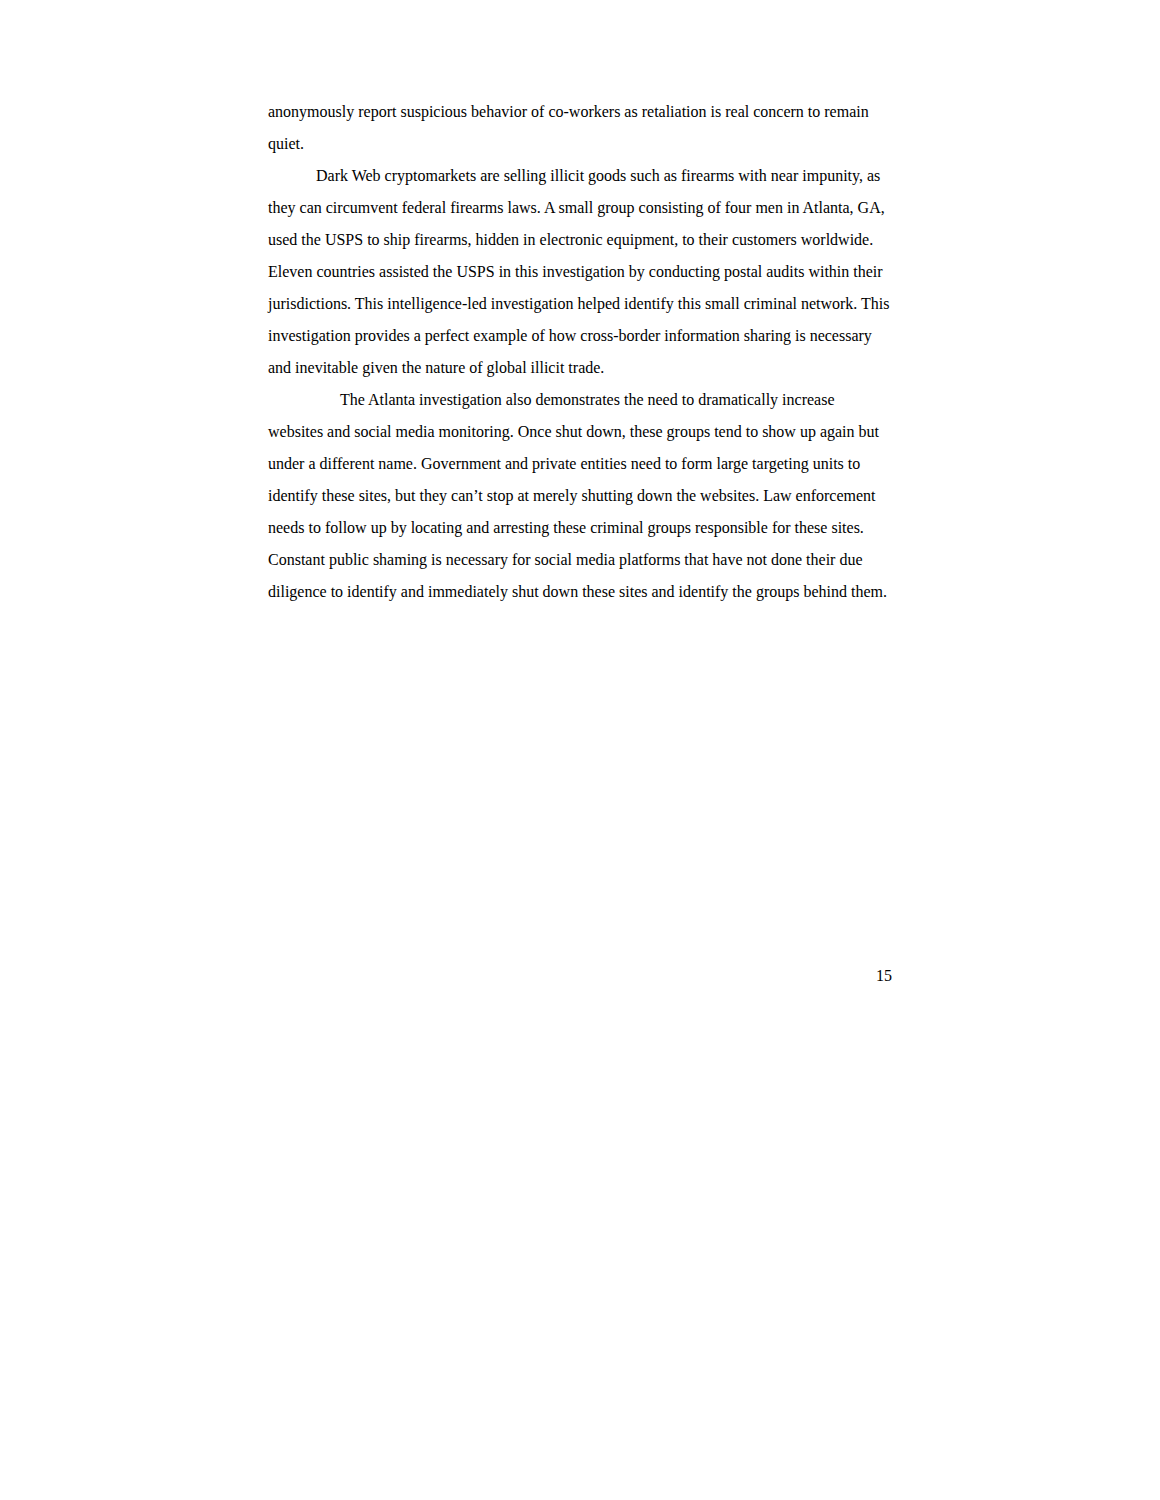anonymously report suspicious behavior of co-workers as retaliation is real concern to remain quiet.
Dark Web cryptomarkets are selling illicit goods such as firearms with near impunity, as they can circumvent federal firearms laws. A small group consisting of four men in Atlanta, GA, used the USPS to ship firearms, hidden in electronic equipment, to their customers worldwide. Eleven countries assisted the USPS in this investigation by conducting postal audits within their jurisdictions. This intelligence-led investigation helped identify this small criminal network. This investigation provides a perfect example of how cross-border information sharing is necessary and inevitable given the nature of global illicit trade.
The Atlanta investigation also demonstrates the need to dramatically increase websites and social media monitoring. Once shut down, these groups tend to show up again but under a different name. Government and private entities need to form large targeting units to identify these sites, but they can’t stop at merely shutting down the websites. Law enforcement needs to follow up by locating and arresting these criminal groups responsible for these sites. Constant public shaming is necessary for social media platforms that have not done their due diligence to identify and immediately shut down these sites and identify the groups behind them.
15